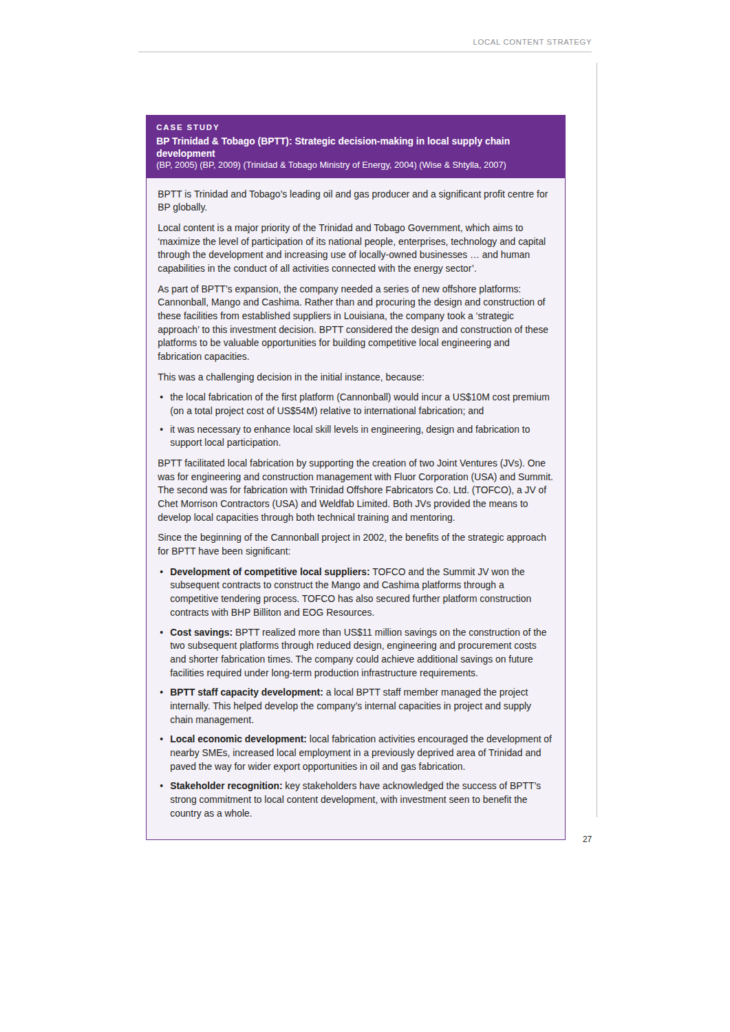Local Content Strategy
Case Study
BP Trinidad & Tobago (BPTT): Strategic decision-making in local supply chain development
(BP, 2005) (BP, 2009) (Trinidad & Tobago Ministry of Energy, 2004) (Wise & Shtylla, 2007)
BPTT is Trinidad and Tobago’s leading oil and gas producer and a significant profit centre for BP globally.
Local content is a major priority of the Trinidad and Tobago Government, which aims to ‘maximize the level of participation of its national people, enterprises, technology and capital through the development and increasing use of locally-owned businesses … and human capabilities in the conduct of all activities connected with the energy sector’.
As part of BPTT’s expansion, the company needed a series of new offshore platforms: Cannonball, Mango and Cashima. Rather than and procuring the design and construction of these facilities from established suppliers in Louisiana, the company took a ‘strategic approach’ to this investment decision. BPTT considered the design and construction of these platforms to be valuable opportunities for building competitive local engineering and fabrication capacities.
This was a challenging decision in the initial instance, because:
the local fabrication of the first platform (Cannonball) would incur a US$10M cost premium (on a total project cost of US$54M) relative to international fabrication; and
it was necessary to enhance local skill levels in engineering, design and fabrication to support local participation.
BPTT facilitated local fabrication by supporting the creation of two Joint Ventures (JVs). One was for engineering and construction management with Fluor Corporation (USA) and Summit. The second was for fabrication with Trinidad Offshore Fabricators Co. Ltd. (TOFCO), a JV of Chet Morrison Contractors (USA) and Weldfab Limited. Both JVs provided the means to develop local capacities through both technical training and mentoring.
Since the beginning of the Cannonball project in 2002, the benefits of the strategic approach for BPTT have been significant:
Development of competitive local suppliers: TOFCO and the Summit JV won the subsequent contracts to construct the Mango and Cashima platforms through a competitive tendering process. TOFCO has also secured further platform construction contracts with BHP Billiton and EOG Resources.
Cost savings: BPTT realized more than US$11 million savings on the construction of the two subsequent platforms through reduced design, engineering and procurement costs and shorter fabrication times. The company could achieve additional savings on future facilities required under long-term production infrastructure requirements.
BPTT staff capacity development: a local BPTT staff member managed the project internally. This helped develop the company’s internal capacities in project and supply chain management.
Local economic development: local fabrication activities encouraged the development of nearby SMEs, increased local employment in a previously deprived area of Trinidad and paved the way for wider export opportunities in oil and gas fabrication.
Stakeholder recognition: key stakeholders have acknowledged the success of BPTT’s strong commitment to local content development, with investment seen to benefit the country as a whole.
27